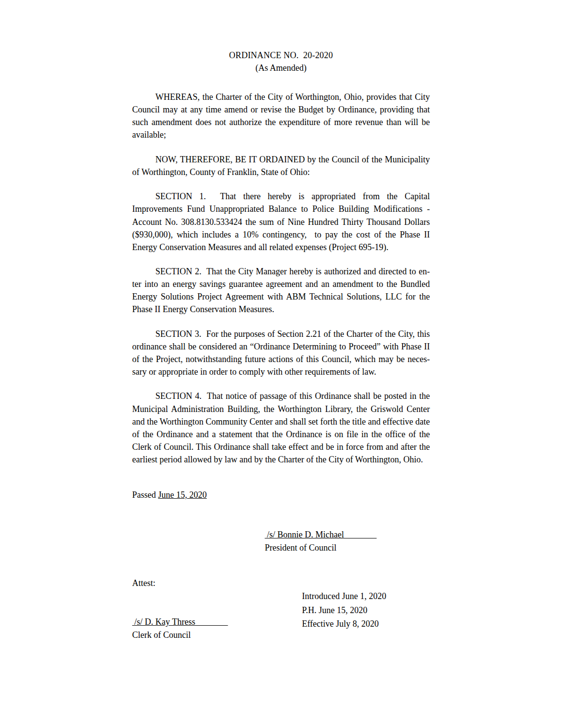ORDINANCE NO. 20-2020
(As Amended)
WHEREAS, the Charter of the City of Worthington, Ohio, provides that City Council may at any time amend or revise the Budget by Ordinance, providing that such amendment does not authorize the expenditure of more revenue than will be available;
NOW, THEREFORE, BE IT ORDAINED by the Council of the Municipality of Worthington, County of Franklin, State of Ohio:
SECTION 1. That there hereby is appropriated from the Capital Improvements Fund Unappropriated Balance to Police Building Modifications - Account No. 308.8130.533424 the sum of Nine Hundred Thirty Thousand Dollars ($930,000), which includes a 10% contingency, to pay the cost of the Phase II Energy Conservation Measures and all related expenses (Project 695-19).
SECTION 2. That the City Manager hereby is authorized and directed to enter into an energy savings guarantee agreement and an amendment to the Bundled Energy Solutions Project Agreement with ABM Technical Solutions, LLC for the Phase II Energy Conservation Measures.
SECTION 3. For the purposes of Section 2.21 of the Charter of the City, this ordinance shall be considered an “Ordinance Determining to Proceed” with Phase II of the Project, notwithstanding future actions of this Council, which may be necessary or appropriate in order to comply with other requirements of law.
SECTION 4. That notice of passage of this Ordinance shall be posted in the Municipal Administration Building, the Worthington Library, the Griswold Center and the Worthington Community Center and shall set forth the title and effective date of the Ordinance and a statement that the Ordinance is on file in the office of the Clerk of Council. This Ordinance shall take effect and be in force from and after the earliest period allowed by law and by the Charter of the City of Worthington, Ohio.
Passed June 15, 2020
/s/ Bonnie D. Michael President of Council
Attest:
/s/ D. Kay Thress Clerk of Council
Introduced June 1, 2020
P.H. June 15, 2020
Effective July 8, 2020